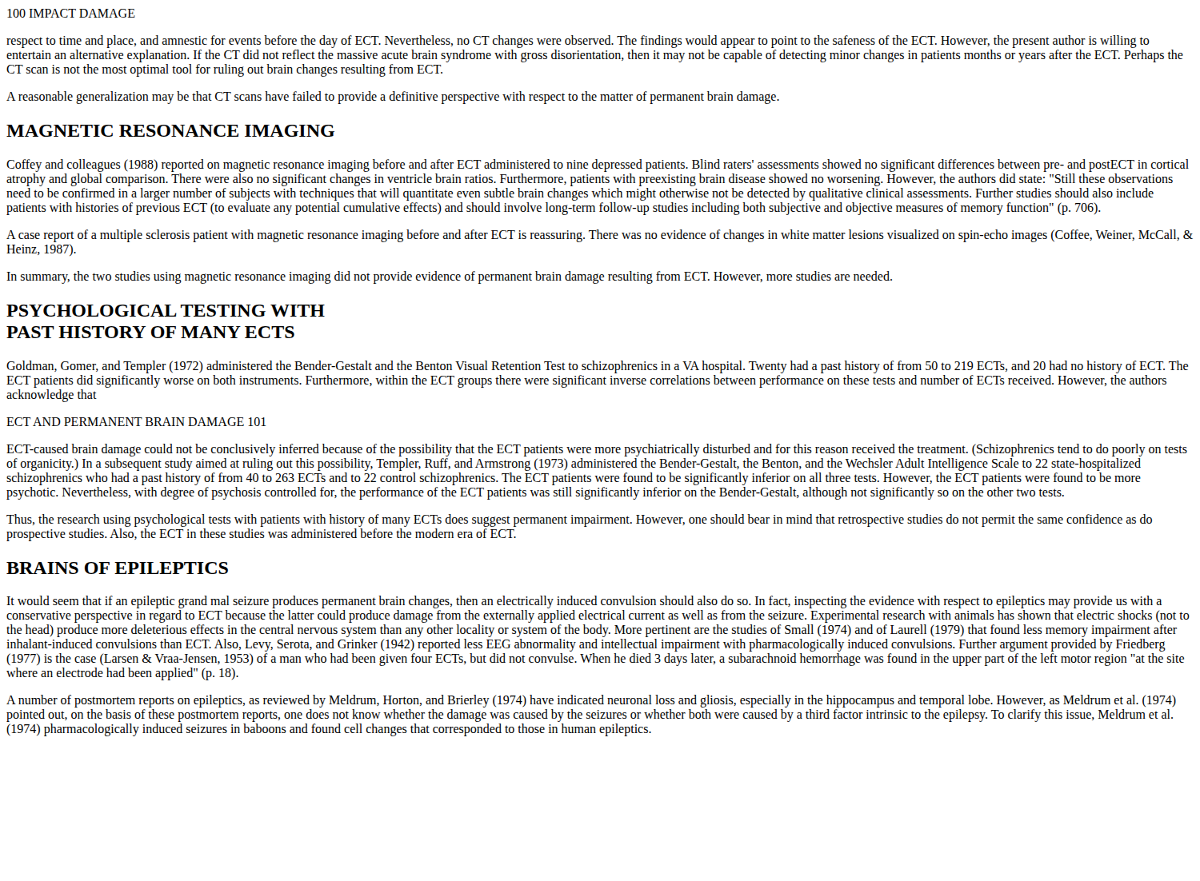100 IMPACT DAMAGE
respect to time and place, and amnestic for events before the day of ECT. Nevertheless, no CT changes were observed. The findings would appear to point to the safeness of the ECT. However, the present author is willing to entertain an alternative explanation. If the CT did not reflect the massive acute brain syndrome with gross disorientation, then it may not be capable of detecting minor changes in patients months or years after the ECT. Perhaps the CT scan is not the most optimal tool for ruling out brain changes resulting from ECT.
A reasonable generalization may be that CT scans have failed to provide a definitive perspective with respect to the matter of permanent brain damage.
MAGNETIC RESONANCE IMAGING
Coffey and colleagues (1988) reported on magnetic resonance imaging before and after ECT administered to nine depressed patients. Blind raters' assessments showed no significant differences between pre- and postECT in cortical atrophy and global comparison. There were also no significant changes in ventricle brain ratios. Furthermore, patients with preexisting brain disease showed no worsening. However, the authors did state: "Still these observations need to be confirmed in a larger number of subjects with techniques that will quantitate even subtle brain changes which might otherwise not be detected by qualitative clinical assessments. Further studies should also include patients with histories of previous ECT (to evaluate any potential cumulative effects) and should involve long-term follow-up studies including both subjective and objective measures of memory function" (p. 706).
A case report of a multiple sclerosis patient with magnetic resonance imaging before and after ECT is reassuring. There was no evidence of changes in white matter lesions visualized on spin-echo images (Coffee, Weiner, McCall, & Heinz, 1987).
In summary, the two studies using magnetic resonance imaging did not provide evidence of permanent brain damage resulting from ECT. However, more studies are needed.
PSYCHOLOGICAL TESTING WITH
PAST HISTORY OF MANY ECTS
Goldman, Gomer, and Templer (1972) administered the Bender-Gestalt and the Benton Visual Retention Test to schizophrenics in a VA hospital. Twenty had a past history of from 50 to 219 ECTs, and 20 had no history of ECT. The ECT patients did significantly worse on both instruments. Furthermore, within the ECT groups there were significant inverse correlations between performance on these tests and number of ECTs received. However, the authors acknowledge that
ECT AND PERMANENT BRAIN DAMAGE 101
ECT-caused brain damage could not be conclusively inferred because of the possibility that the ECT patients were more psychiatrically disturbed and for this reason received the treatment. (Schizophrenics tend to do poorly on tests of organicity.) In a subsequent study aimed at ruling out this possibility, Templer, Ruff, and Armstrong (1973) administered the Bender-Gestalt, the Benton, and the Wechsler Adult Intelligence Scale to 22 state-hospitalized schizophrenics who had a past history of from 40 to 263 ECTs and to 22 control schizophrenics. The ECT patients were found to be significantly inferior on all three tests. However, the ECT patients were found to be more psychotic. Nevertheless, with degree of psychosis controlled for, the performance of the ECT patients was still significantly inferior on the Bender-Gestalt, although not significantly so on the other two tests.
Thus, the research using psychological tests with patients with history of many ECTs does suggest permanent impairment. However, one should bear in mind that retrospective studies do not permit the same confidence as do prospective studies. Also, the ECT in these studies was administered before the modern era of ECT.
BRAINS OF EPILEPTICS
It would seem that if an epileptic grand mal seizure produces permanent brain changes, then an electrically induced convulsion should also do so. In fact, inspecting the evidence with respect to epileptics may provide us with a conservative perspective in regard to ECT because the latter could produce damage from the externally applied electrical current as well as from the seizure. Experimental research with animals has shown that electric shocks (not to the head) produce more deleterious effects in the central nervous system than any other locality or system of the body. More pertinent are the studies of Small (1974) and of Laurell (1979) that found less memory impairment after inhalant-induced convulsions than ECT. Also, Levy, Serota, and Grinker (1942) reported less EEG abnormality and intellectual impairment with pharmacologically induced convulsions. Further argument provided by Friedberg (1977) is the case (Larsen & Vraa-Jensen, 1953) of a man who had been given four ECTs, but did not convulse. When he died 3 days later, a subarachnoid hemorrhage was found in the upper part of the left motor region "at the site where an electrode had been applied" (p. 18).
A number of postmortem reports on epileptics, as reviewed by Meldrum, Horton, and Brierley (1974) have indicated neuronal loss and gliosis, especially in the hippocampus and temporal lobe. However, as Meldrum et al. (1974) pointed out, on the basis of these postmortem reports, one does not know whether the damage was caused by the seizures or whether both were caused by a third factor intrinsic to the epilepsy. To clarify this issue, Meldrum et al. (1974) pharmacologically induced seizures in baboons and found cell changes that corresponded to those in human epileptics.